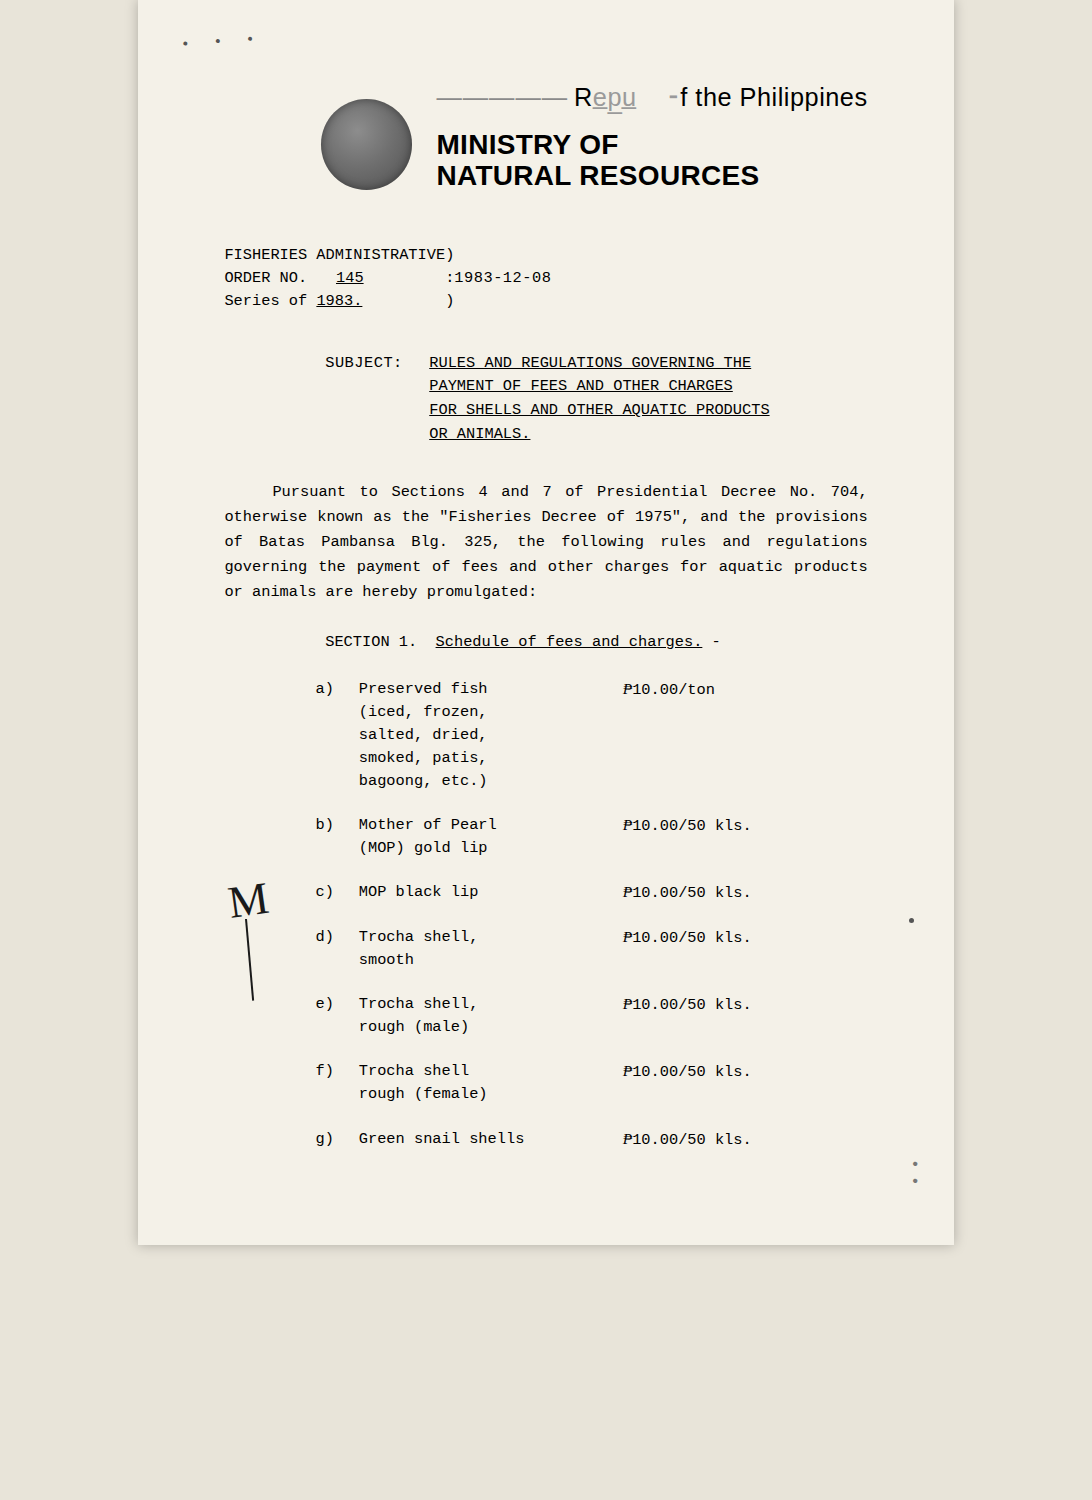• • •
—————Re̲p̲u̲ ⁃f the Philippines
MINISTRY OF
NATURAL RESOURCES
| FISHERIES ADMINISTRATIVE | ) | | |
| ORDER NO. 145 | : | 1983-12-08 |
| Series of 1983. | ) | |
SUBJECT: RULES AND REGULATIONS GOVERNING THE PAYMENT OF FEES AND OTHER CHARGES FOR SHELLS AND OTHER AQUATIC PRODUCTS OR ANIMALS.
Pursuant to Sections 4 and 7 of Presidential Decree No. 704, otherwise known as the "Fisheries Decree of 1975", and the provisions of Batas Pambansa Blg. 325, the following rules and regulations governing the payment of fees and other charges for aquatic products or animals are hereby promulgated:
SECTION 1. Schedule of fees and charges. -
| a) | Preserved fish (iced, frozen, salted, dried, smoked, patis, bagoong, etc.) | ₱ 10.00/ton |
| b) | Mother of Pearl (MOP) gold lip | ₱ 10.00/50 kls. |
| c) | MOP black lip | ₱ 10.00/50 kls. |
| d) | Trocha shell, smooth | ₱ 10.00/50 kls. |
| e) | Trocha shell, rough (male) | ₱ 10.00/50 kls. |
| f) | Trocha shell rough (female) | ₱ 10.00/50 kls. |
| g) | Green snail shells | ₱ 10.00/50 kls. |
M
• •